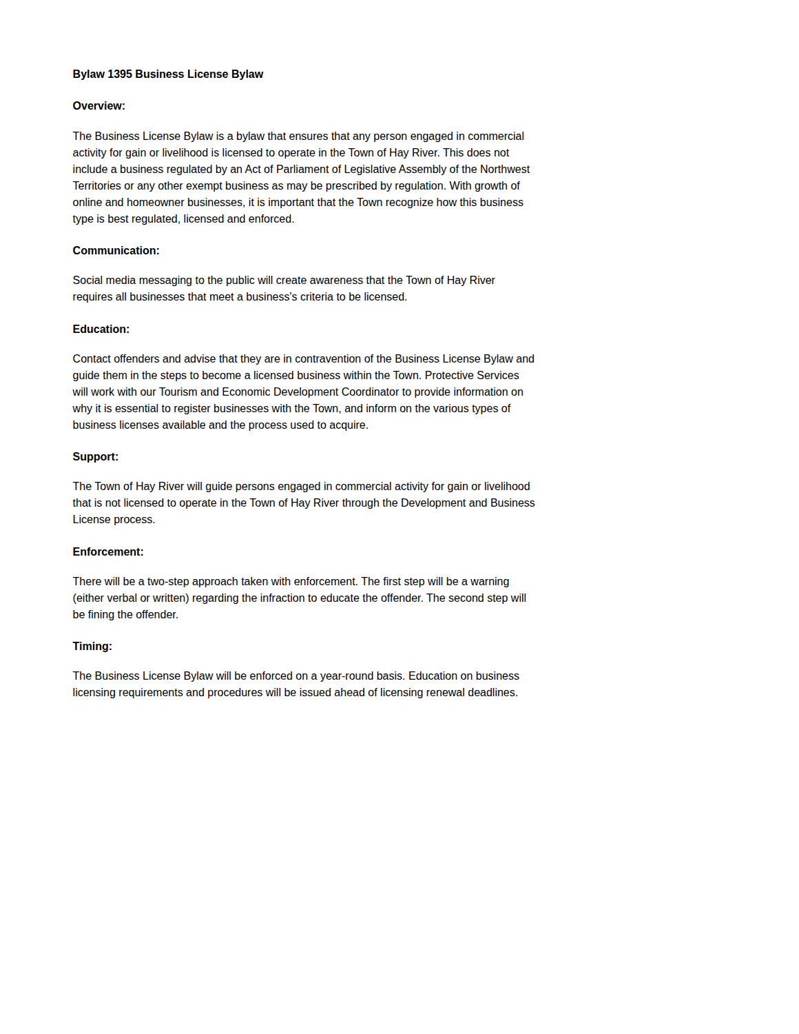Bylaw 1395 Business License Bylaw
Overview:
The Business License Bylaw is a bylaw that ensures that any person engaged in commercial activity for gain or livelihood is licensed to operate in the Town of Hay River. This does not include a business regulated by an Act of Parliament of Legislative Assembly of the Northwest Territories or any other exempt business as may be prescribed by regulation. With growth of online and homeowner businesses, it is important that the Town recognize how this business type is best regulated, licensed and enforced.
Communication:
Social media messaging to the public will create awareness that the Town of Hay River requires all businesses that meet a business's criteria to be licensed.
Education:
Contact offenders and advise that they are in contravention of the Business License Bylaw and guide them in the steps to become a licensed business within the Town. Protective Services will work with our Tourism and Economic Development Coordinator to provide information on why it is essential to register businesses with the Town, and inform on the various types of business licenses available and the process used to acquire.
Support:
The Town of Hay River will guide persons engaged in commercial activity for gain or livelihood that is not licensed to operate in the Town of Hay River through the Development and Business License process.
Enforcement:
There will be a two-step approach taken with enforcement. The first step will be a warning (either verbal or written) regarding the infraction to educate the offender. The second step will be fining the offender.
Timing:
The Business License Bylaw will be enforced on a year-round basis. Education on business licensing requirements and procedures will be issued ahead of licensing renewal deadlines.